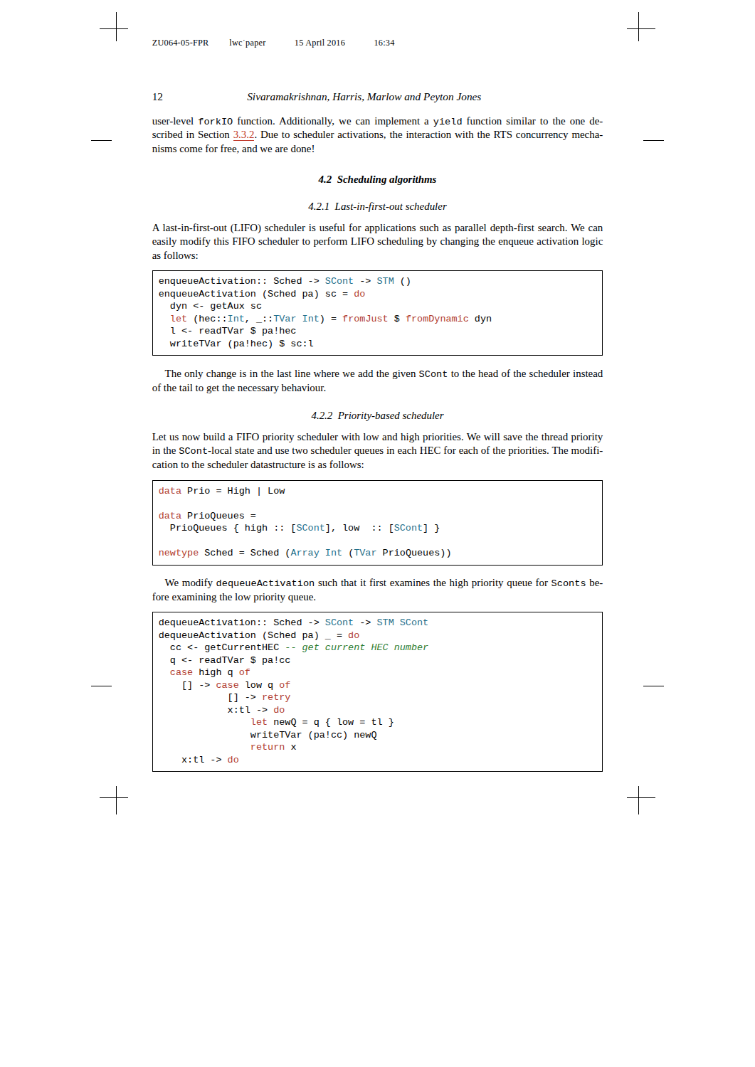ZU064-05-FPR lwc˙paper 15 April 2016 16:34
12
Sivaramakrishnan, Harris, Marlow and Peyton Jones
user-level forkIO function. Additionally, we can implement a yield function similar to the one described in Section 3.3.2. Due to scheduler activations, the interaction with the RTS concurrency mechanisms come for free, and we are done!
4.2 Scheduling algorithms
4.2.1 Last-in-first-out scheduler
A last-in-first-out (LIFO) scheduler is useful for applications such as parallel depth-first search. We can easily modify this FIFO scheduler to perform LIFO scheduling by changing the enqueue activation logic as follows:
enqueueActivation:: Sched -> SCont -> STM () enqueueActivation (Sched pa) sc = do dyn <- getAux sc let (hec::Int, _::TVar Int) = fromJust $ fromDynamic dyn l <- readTVar $ pa!hec writeTVar (pa!hec) $ sc:l
The only change is in the last line where we add the given SCont to the head of the scheduler instead of the tail to get the necessary behaviour.
4.2.2 Priority-based scheduler
Let us now build a FIFO priority scheduler with low and high priorities. We will save the thread priority in the SCont-local state and use two scheduler queues in each HEC for each of the priorities. The modification to the scheduler datastructure is as follows:
data Prio = High | Low data PrioQueues = PrioQueues { high :: [SCont], low :: [SCont] } newtype Sched = Sched (Array Int (TVar PrioQueues))
We modify dequeueActivation such that it first examines the high priority queue for Sconts before examining the low priority queue.
dequeueActivation:: Sched -> SCont -> STM SCont dequeueActivation (Sched pa) _ = do cc <- getCurrentHEC -- get current HEC number q <- readTVar $ pa!cc case high q of [] -> case low q of [] -> retry x:tl -> do let newQ = q { low = tl } writeTVar (pa!cc) newQ return x x:tl -> do